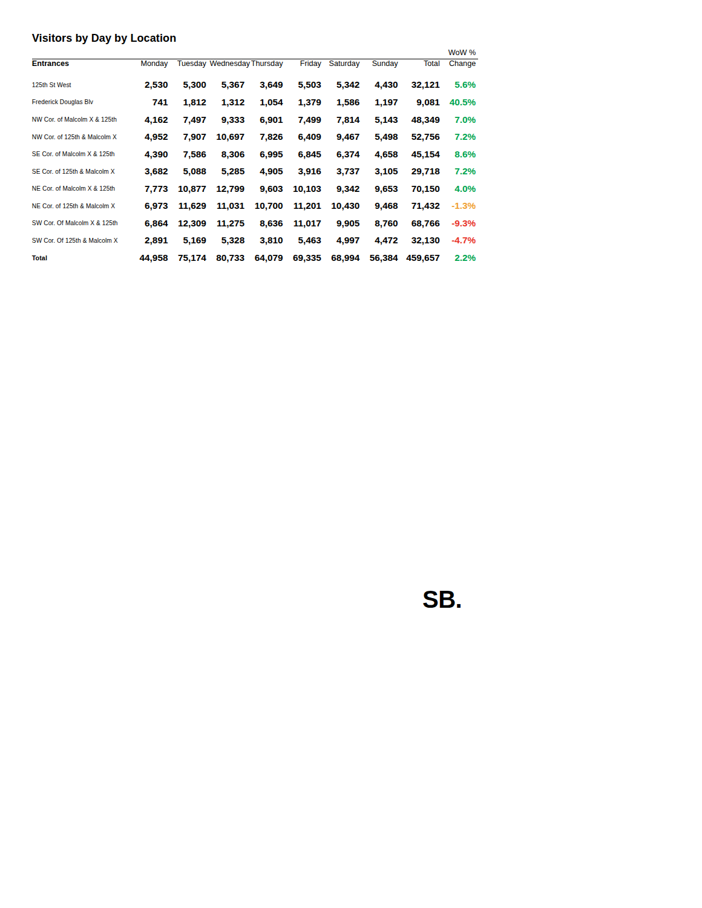Visitors by Day by Location
| | | | | | | | | | WoW % |
| --- | --- | --- | --- | --- | --- | --- | --- | --- | --- |
| Entrances | Monday | Tuesday | Wednesday | Thursday | Friday | Saturday | Sunday | Total | Change |
| 125th St West | 2,530 | 5,300 | 5,367 | 3,649 | 5,503 | 5,342 | 4,430 | 32,121 | 5.6% |
| Frederick Douglas Blv | 741 | 1,812 | 1,312 | 1,054 | 1,379 | 1,586 | 1,197 | 9,081 | 40.5% |
| NW Cor. of Malcolm X & 125th | 4,162 | 7,497 | 9,333 | 6,901 | 7,499 | 7,814 | 5,143 | 48,349 | 7.0% |
| NW Cor. of 125th & Malcolm X | 4,952 | 7,907 | 10,697 | 7,826 | 6,409 | 9,467 | 5,498 | 52,756 | 7.2% |
| SE Cor. of Malcolm X & 125th | 4,390 | 7,586 | 8,306 | 6,995 | 6,845 | 6,374 | 4,658 | 45,154 | 8.6% |
| SE Cor. of 125th & Malcolm X | 3,682 | 5,088 | 5,285 | 4,905 | 3,916 | 3,737 | 3,105 | 29,718 | 7.2% |
| NE Cor. of Malcolm X & 125th | 7,773 | 10,877 | 12,799 | 9,603 | 10,103 | 9,342 | 9,653 | 70,150 | 4.0% |
| NE Cor. of 125th & Malcolm X | 6,973 | 11,629 | 11,031 | 10,700 | 11,201 | 10,430 | 9,468 | 71,432 | -1.3% |
| SW Cor. Of Malcolm X & 125th | 6,864 | 12,309 | 11,275 | 8,636 | 11,017 | 9,905 | 8,760 | 68,766 | -9.3% |
| SW Cor. Of 125th & Malcolm X | 2,891 | 5,169 | 5,328 | 3,810 | 5,463 | 4,997 | 4,472 | 32,130 | -4.7% |
| Total | 44,958 | 75,174 | 80,733 | 64,079 | 69,335 | 68,994 | 56,384 | 459,657 | 2.2% |
SB.